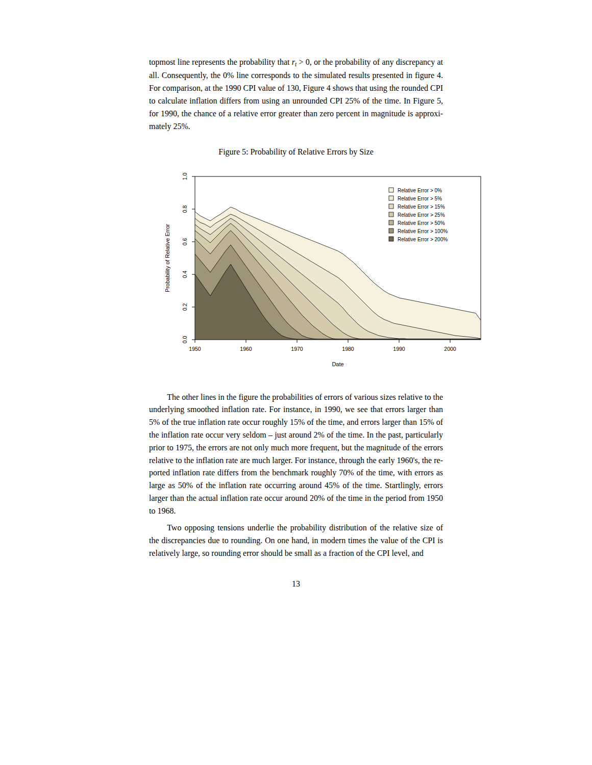topmost line represents the probability that rt > 0, or the probability of any discrepancy at all. Consequently, the 0% line corresponds to the simulated results presented in figure 4. For comparison, at the 1990 CPI value of 130, Figure 4 shows that using the rounded CPI to calculate inflation differs from using an unrounded CPI 25% of the time. In Figure 5, for 1990, the chance of a relative error greater than zero percent in magnitude is approximately 25%.
Figure 5: Probability of Relative Errors by Size
0.0 0.2 0.4 0.6 0.8 1.0 Probability of Relative Error 1950 1960 1970 1980 1990 2000 Date Relative Error > 0% Relative Error > 5% Relative Error > 15% Relative Error > 25% Relative Error > 50% Relative Error > 100% Relative Error > 200%
The other lines in the figure the probabilities of errors of various sizes relative to the underlying smoothed inflation rate. For instance, in 1990, we see that errors larger than 5% of the true inflation rate occur roughly 15% of the time, and errors larger than 15% of the inflation rate occur very seldom – just around 2% of the time. In the past, particularly prior to 1975, the errors are not only much more frequent, but the magnitude of the errors relative to the inflation rate are much larger. For instance, through the early 1960's, the reported inflation rate differs from the benchmark roughly 70% of the time, with errors as large as 50% of the inflation rate occurring around 45% of the time. Startlingly, errors larger than the actual inflation rate occur around 20% of the time in the period from 1950 to 1968.
Two opposing tensions underlie the probability distribution of the relative size of the discrepancies due to rounding. On one hand, in modern times the value of the CPI is relatively large, so rounding error should be small as a fraction of the CPI level, and
13